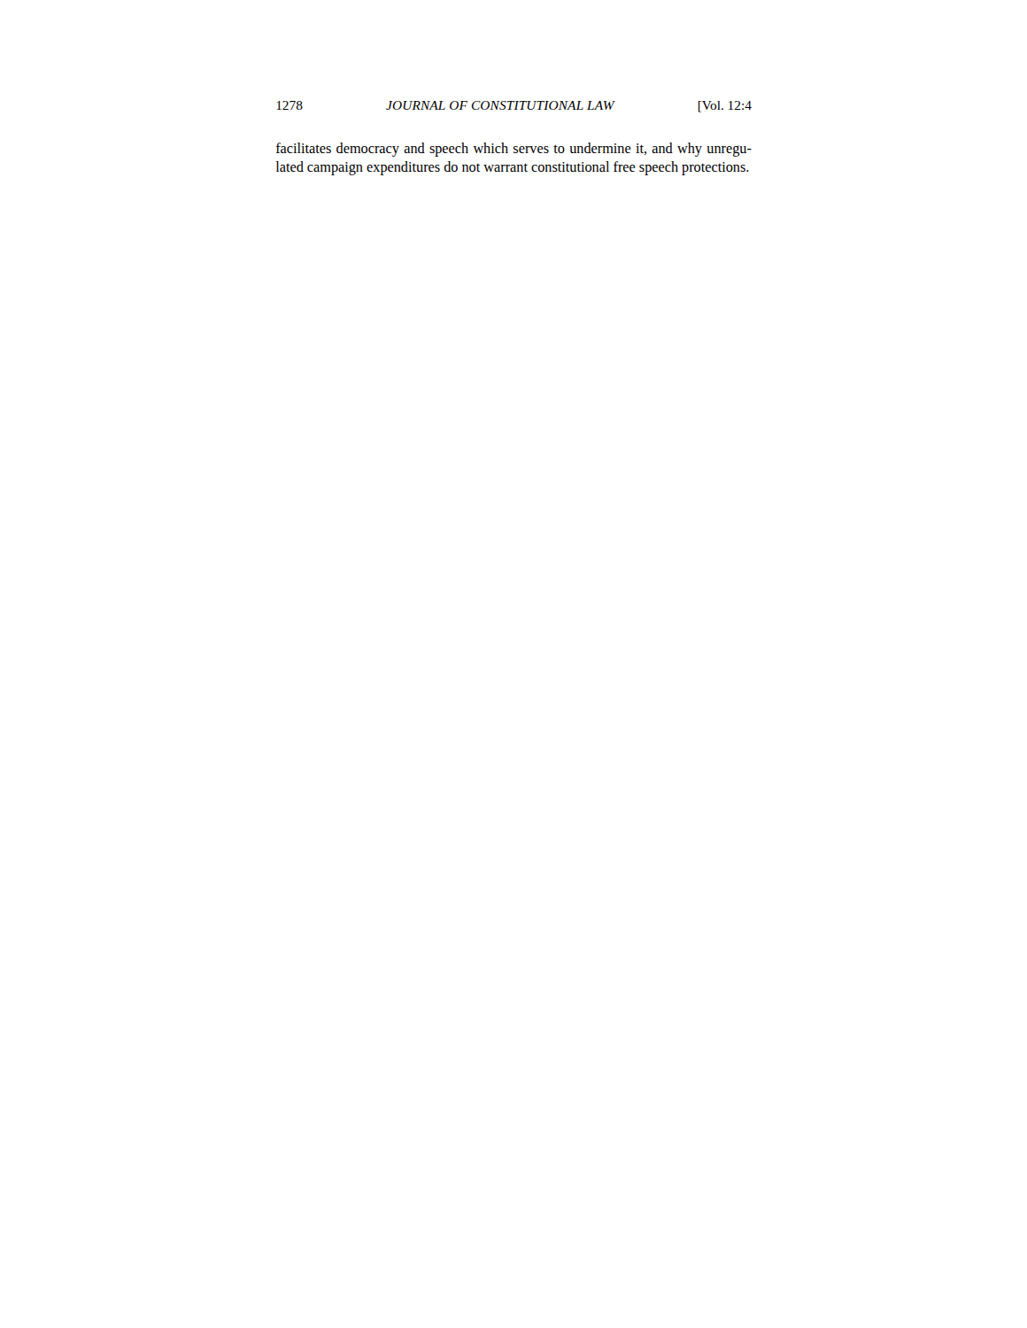1278 JOURNAL OF CONSTITUTIONAL LAW [Vol. 12:4
facilitates democracy and speech which serves to undermine it, and why unregulated campaign expenditures do not warrant constitutional free speech protections.